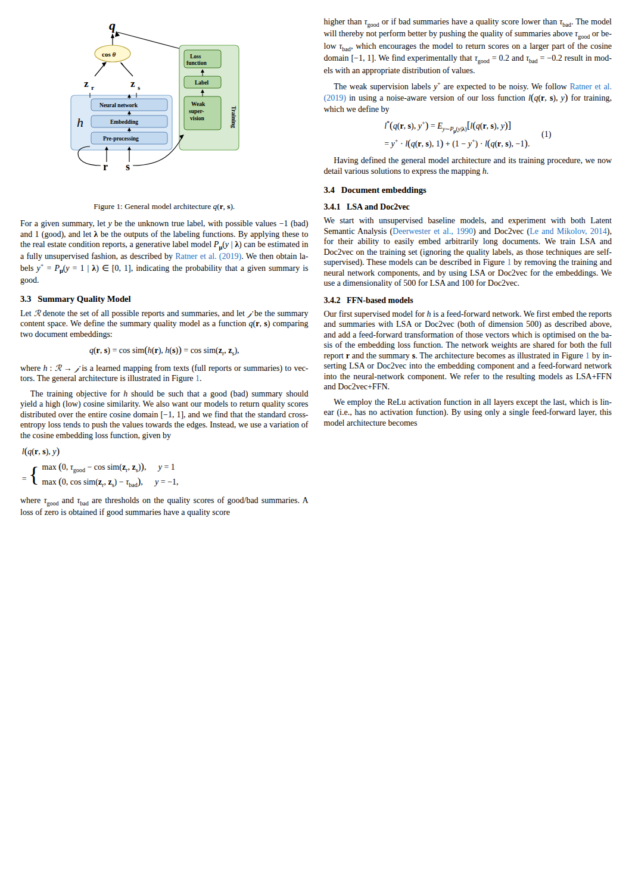q cos θ z r z s h Neural network Embedding Pre-processing Training Loss function Label Weak super- vision r s
Figure 1: General model architecture q(r, s).
For a given summary, let y be the unknown true label, with possible values −1 (bad) and 1 (good), and let λ be the outputs of the labeling functions. By applying these to the real estate condition reports, a generative label model Pμ(y | λ) can be estimated in a fully unsupervised fashion, as described by Ratner et al. (2019). We then obtain labels y+ = Pμ(y = 1 | λ) ∈ [0, 1], indicating the probability that a given summary is good.
3.3 Summary Quality Model
Let ℛ denote the set of all possible reports and summaries, and let 𝒿 be the summary content space. We define the summary quality model as a function q(r, s) comparing two document embeddings:
q(r, s) = cos sim(h(r), h(s)) = cos sim(zr, zs),
where h : ℛ → 𝒿 is a learned mapping from texts (full reports or summaries) to vectors. The general architecture is illustrated in Figure 1.
The training objective for h should be such that a good (bad) summary should yield a high (low) cosine similarity. We also want our models to return quality scores distributed over the entire cosine domain [−1, 1], and we find that the standard cross-entropy loss tends to push the values towards the edges. Instead, we use a variation of the cosine embedding loss function, given by
l(q(r, s), y) = {
max (0, τgood − cos sim(zr, zs)), y = 1
max (0, cos sim(zr, zs) − τbad), y = −1,
where τgood and τbad are thresholds on the quality scores of good/bad summaries. A loss of zero is obtained if good summaries have a quality score
higher than τgood or if bad summaries have a quality score lower than τbad. The model will thereby not perform better by pushing the quality of summaries above τgood or below τbad, which encourages the model to return scores on a larger part of the cosine domain [−1, 1]. We find experimentally that τgood = 0.2 and τbad = −0.2 result in models with an appropriate distribution of values.
The weak supervision labels y+ are expected to be noisy. We follow Ratner et al. (2019) in using a noise-aware version of our loss function l(q(r, s), y) for training, which we define by
l*(q(r, s), y+) = Ey∼Pμ(y|λ)[l(q(r, s), y)]
= y+ · l(q(r, s), 1) + (1 − y+) · l(q(r, s), −1).
(1)
Having defined the general model architecture and its training procedure, we now detail various solutions to express the mapping h.
3.4 Document embeddings
3.4.1 LSA and Doc2vec
We start with unsupervised baseline models, and experiment with both Latent Semantic Analysis (Deerwester et al., 1990) and Doc2vec (Le and Mikolov, 2014), for their ability to easily embed arbitrarily long documents. We train LSA and Doc2vec on the training set (ignoring the quality labels, as those techniques are self-supervised). These models can be described in Figure 1 by removing the training and neural network components, and by using LSA or Doc2vec for the embeddings. We use a dimensionality of 500 for LSA and 100 for Doc2vec.
3.4.2 FFN-based models
Our first supervised model for h is a feed-forward network. We first embed the reports and summaries with LSA or Doc2vec (both of dimension 500) as described above, and add a feed-forward transformation of those vectors which is optimised on the basis of the embedding loss function. The network weights are shared for both the full report r and the summary s. The architecture becomes as illustrated in Figure 1 by inserting LSA or Doc2vec into the embedding component and a feed-forward network into the neural-network component. We refer to the resulting models as LSA+FFN and Doc2vec+FFN.
We employ the ReLu activation function in all layers except the last, which is linear (i.e., has no activation function). By using only a single feed-forward layer, this model architecture becomes